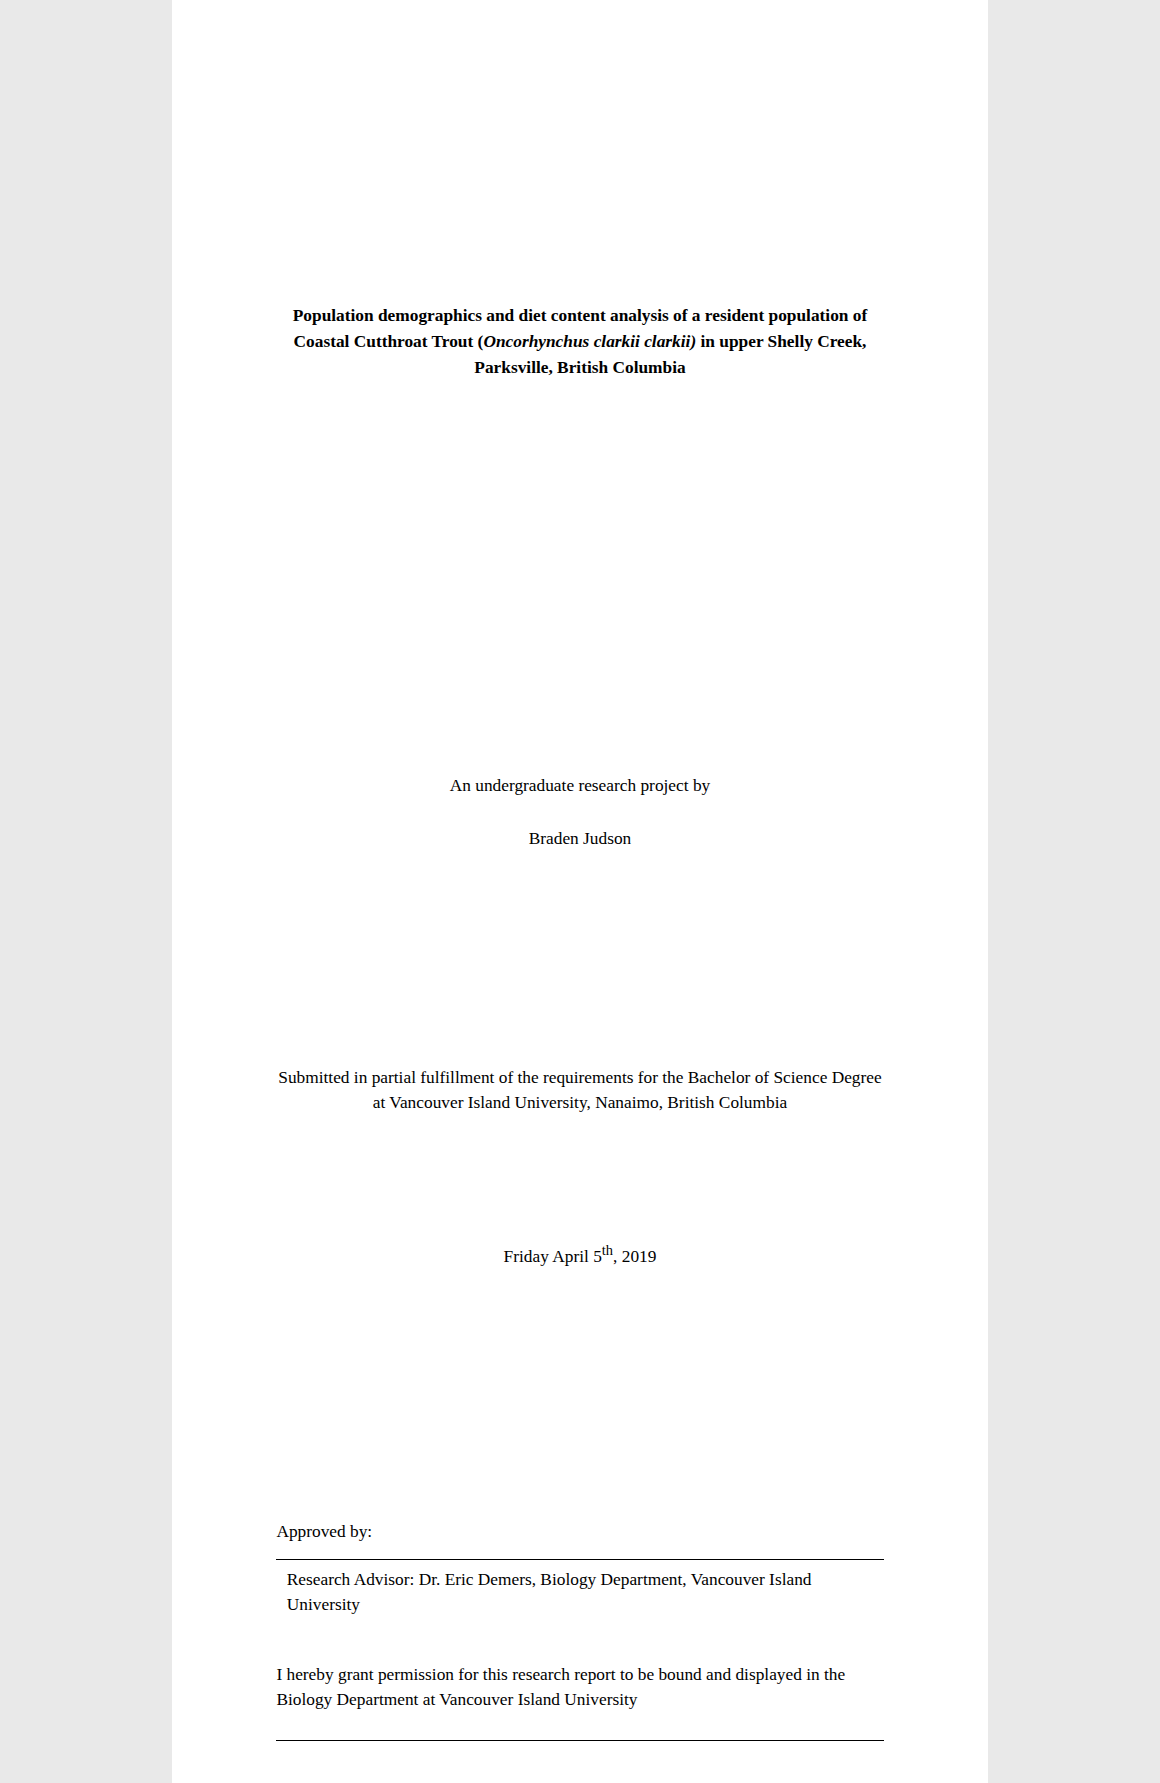Population demographics and diet content analysis of a resident population of Coastal Cutthroat Trout (Oncorhynchus clarkii clarkii) in upper Shelly Creek, Parksville, British Columbia
An undergraduate research project by
Braden Judson
Submitted in partial fulfillment of the requirements for the Bachelor of Science Degree at Vancouver Island University, Nanaimo, British Columbia
Friday April 5th, 2019
Approved by:
Research Advisor: Dr. Eric Demers, Biology Department, Vancouver Island University
I hereby grant permission for this research report to be bound and displayed in the Biology Department at Vancouver Island University